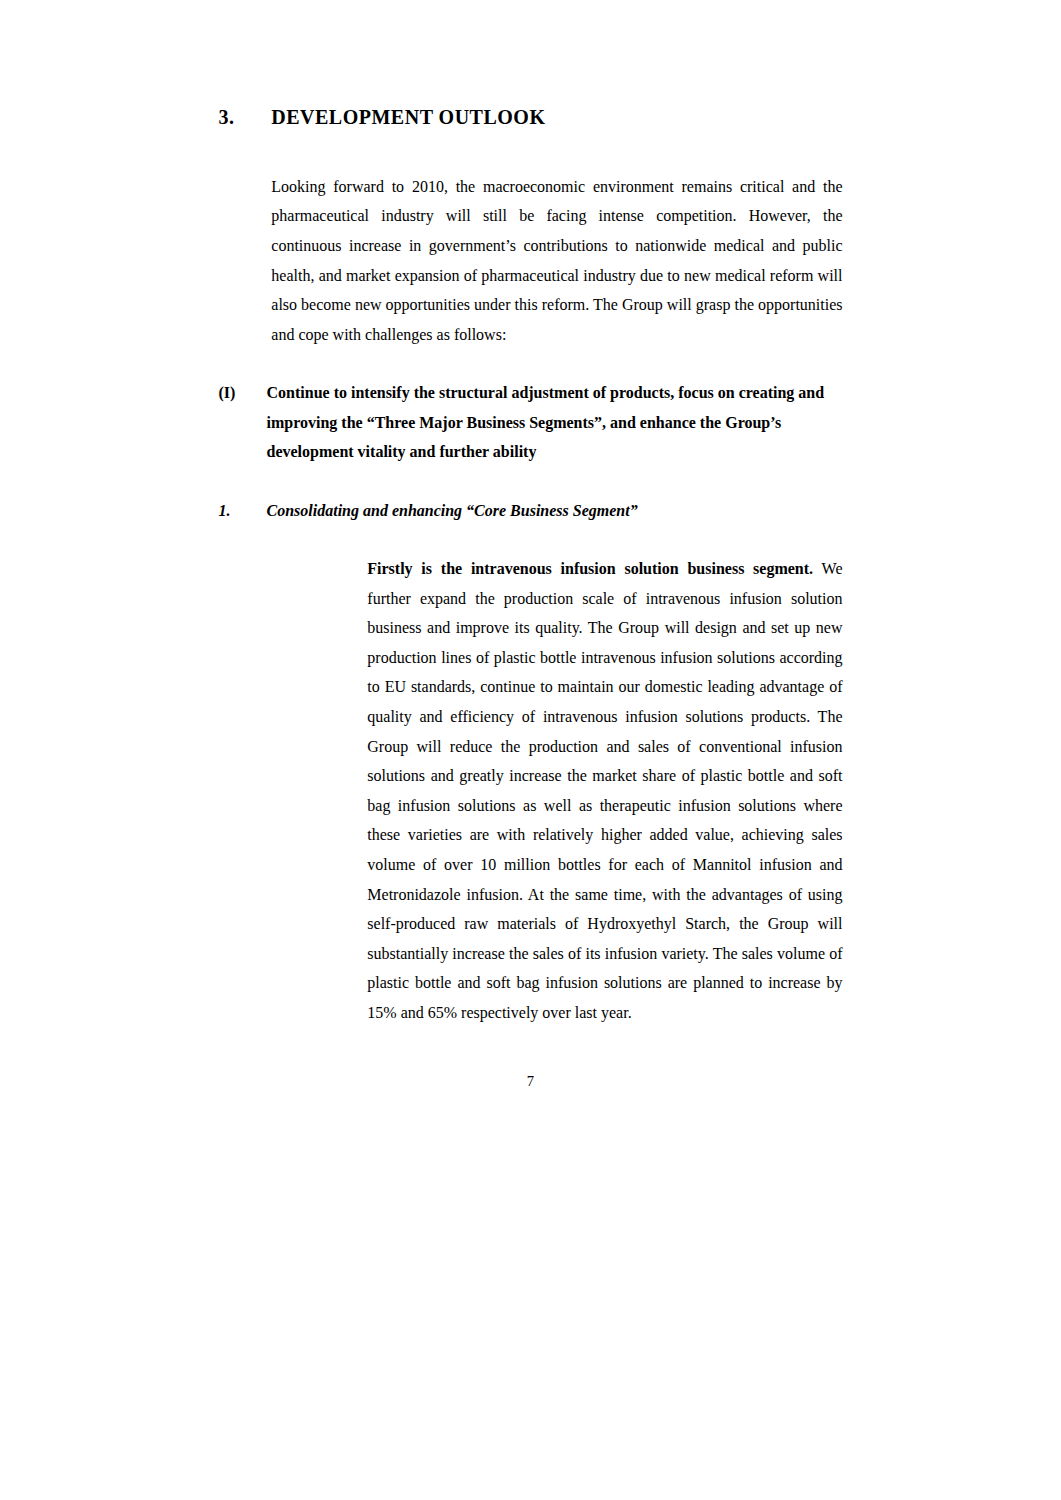3. DEVELOPMENT OUTLOOK
Looking forward to 2010, the macroeconomic environment remains critical and the pharmaceutical industry will still be facing intense competition. However, the continuous increase in government’s contributions to nationwide medical and public health, and market expansion of pharmaceutical industry due to new medical reform will also become new opportunities under this reform. The Group will grasp the opportunities and cope with challenges as follows:
(I) Continue to intensify the structural adjustment of products, focus on creating and improving the “Three Major Business Segments”, and enhance the Group’s development vitality and further ability
1. Consolidating and enhancing “Core Business Segment”
Firstly is the intravenous infusion solution business segment. We further expand the production scale of intravenous infusion solution business and improve its quality. The Group will design and set up new production lines of plastic bottle intravenous infusion solutions according to EU standards, continue to maintain our domestic leading advantage of quality and efficiency of intravenous infusion solutions products. The Group will reduce the production and sales of conventional infusion solutions and greatly increase the market share of plastic bottle and soft bag infusion solutions as well as therapeutic infusion solutions where these varieties are with relatively higher added value, achieving sales volume of over 10 million bottles for each of Mannitol infusion and Metronidazole infusion. At the same time, with the advantages of using self-produced raw materials of Hydroxyethyl Starch, the Group will substantially increase the sales of its infusion variety. The sales volume of plastic bottle and soft bag infusion solutions are planned to increase by 15% and 65% respectively over last year.
7